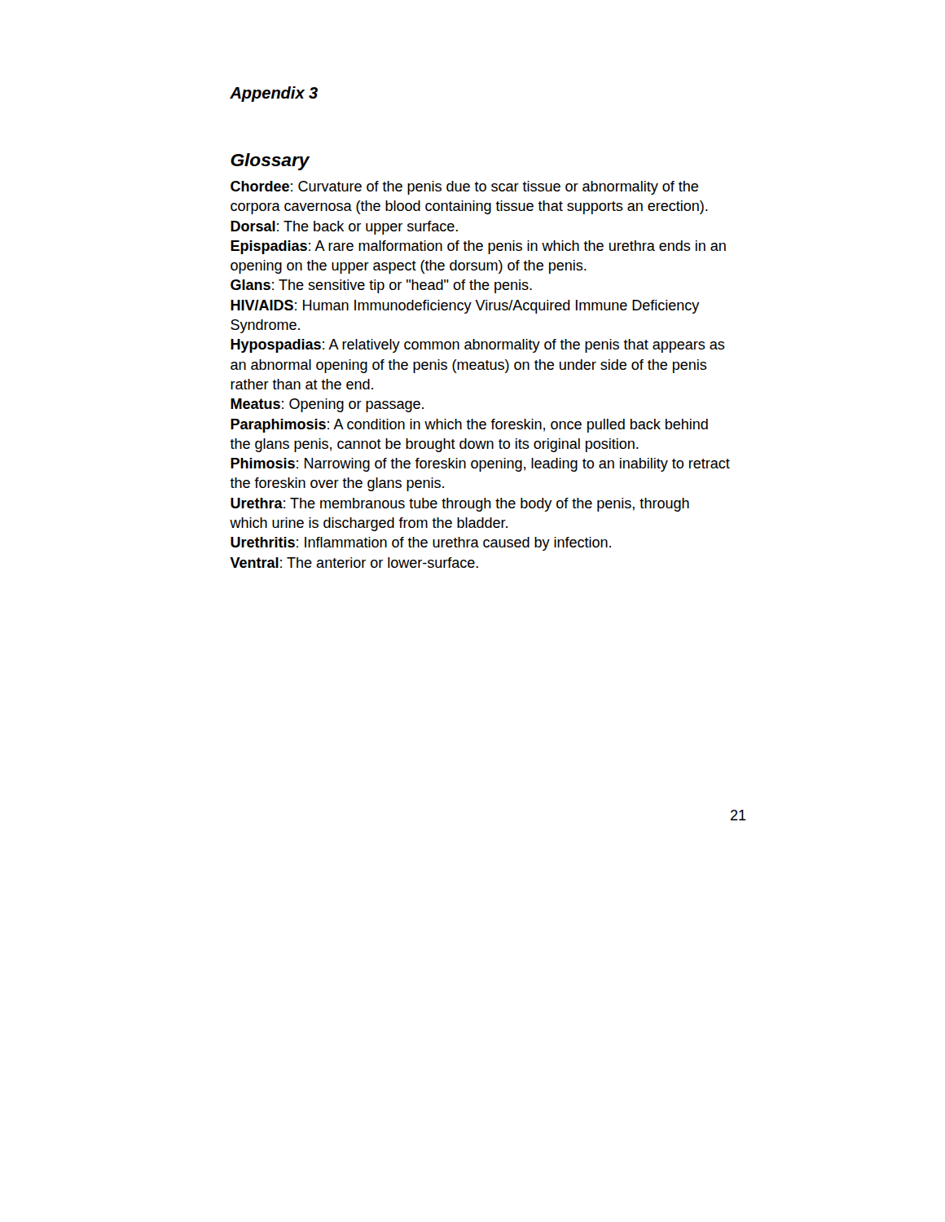Appendix 3
Glossary
Chordee: Curvature of the penis due to scar tissue or abnormality of the corpora cavernosa (the blood containing tissue that supports an erection).
Dorsal: The back or upper surface.
Epispadias: A rare malformation of the penis in which the urethra ends in an opening on the upper aspect (the dorsum) of the penis.
Glans: The sensitive tip or "head" of the penis.
HIV/AIDS: Human Immunodeficiency Virus/Acquired Immune Deficiency Syndrome.
Hypospadias: A relatively common abnormality of the penis that appears as an abnormal opening of the penis (meatus) on the under side of the penis rather than at the end.
Meatus: Opening or passage.
Paraphimosis: A condition in which the foreskin, once pulled back behind the glans penis, cannot be brought down to its original position.
Phimosis: Narrowing of the foreskin opening, leading to an inability to retract the foreskin over the glans penis.
Urethra: The membranous tube through the body of the penis, through which urine is discharged from the bladder.
Urethritis: Inflammation of the urethra caused by infection.
Ventral: The anterior or lower-surface.
21